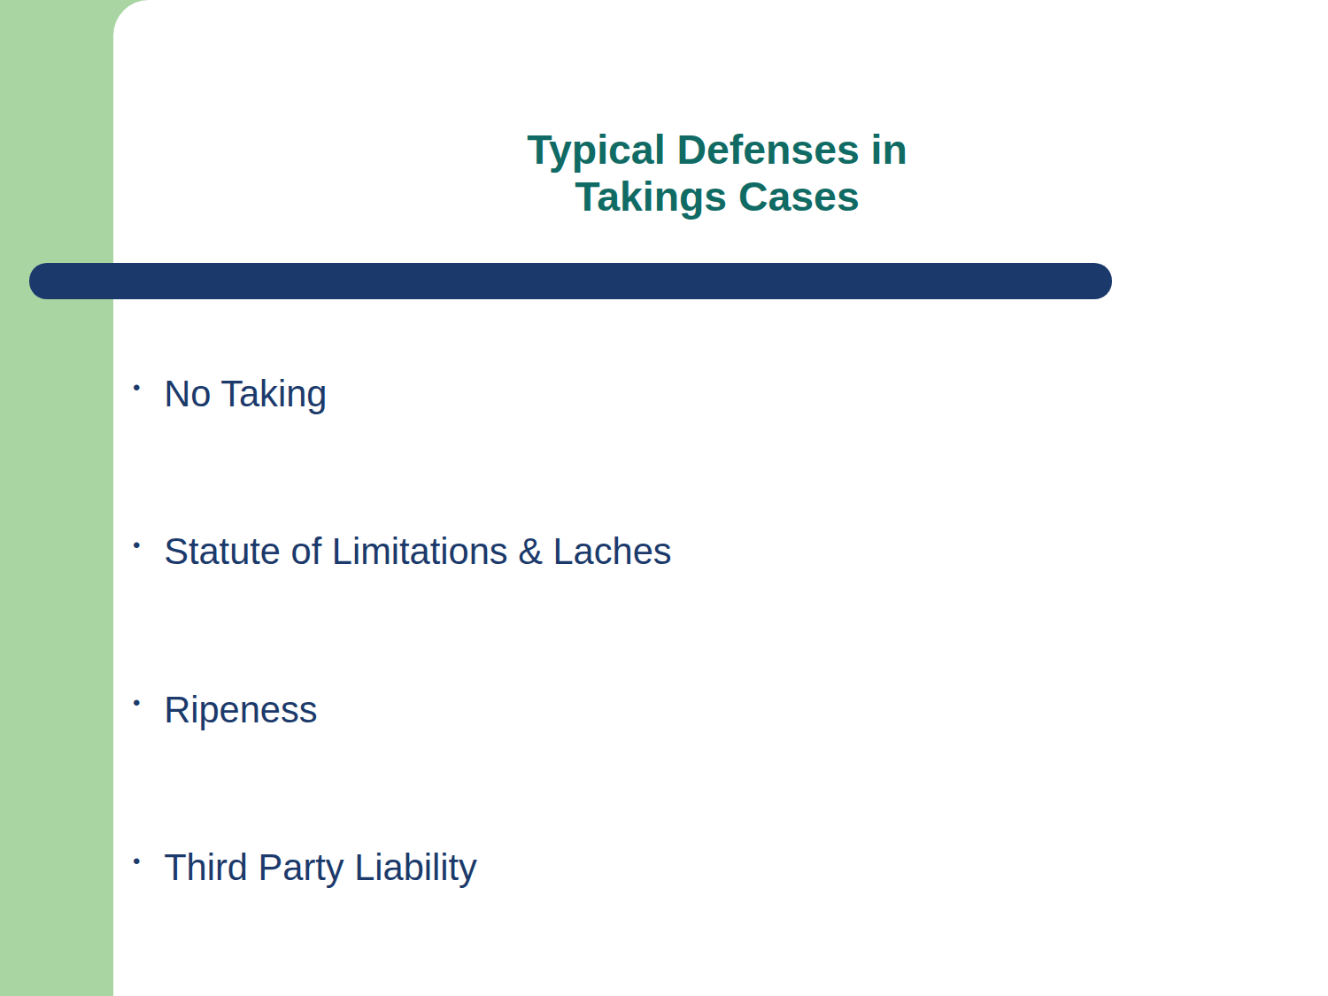Typical Defenses in
Takings Cases
No Taking
Statute of Limitations & Laches
Ripeness
Third Party Liability